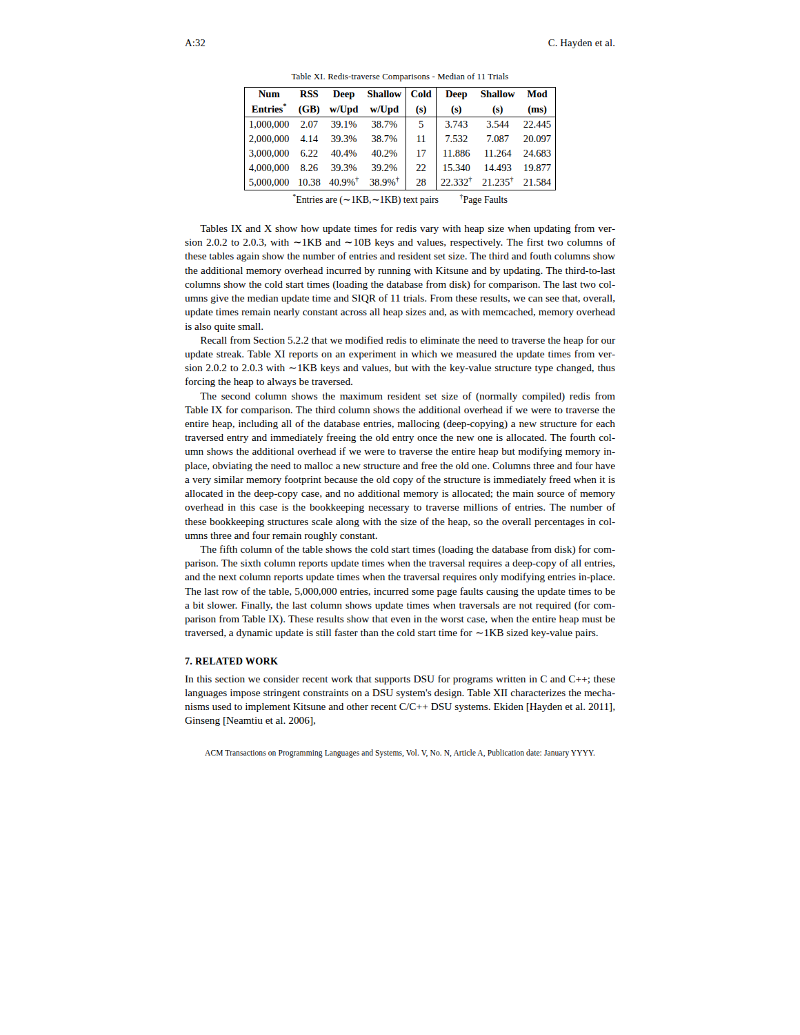A:32
C. Hayden et al.
Table XI. Redis-traverse Comparisons - Median of 11 Trials
| Num | RSS | Deep | Shallow | Cold | Deep | Shallow | Mod |
| --- | --- | --- | --- | --- | --- | --- | --- |
| Entries * | (GB) | w/Upd | w/Upd | (s) | (s) | (s) | (ms) |
| 1,000,000 | 2.07 | 39.1% | 38.7% | 5 | 3.743 | 3.544 | 22.445 |
| 2,000,000 | 4.14 | 39.3% | 38.7% | 11 | 7.532 | 7.087 | 20.097 |
| 3,000,000 | 6.22 | 40.4% | 40.2% | 17 | 11.886 | 11.264 | 24.683 |
| 4,000,000 | 8.26 | 39.3% | 39.2% | 22 | 15.340 | 14.493 | 19.877 |
| 5,000,000 | 10.38 | 40.9% † | 38.9% † | 28 | 22.332 † | 21.235 † | 21.584 |
*Entries are (∼1KB,∼1KB) text pairs†Page Faults
Tables IX and X show how update times for redis vary with heap size when updating from version 2.0.2 to 2.0.3, with ∼1KB and ∼10B keys and values, respectively. The first two columns of these tables again show the number of entries and resident set size. The third and fouth columns show the additional memory overhead incurred by running with Kitsune and by updating. The third-to-last columns show the cold start times (loading the database from disk) for comparison. The last two columns give the median update time and SIQR of 11 trials. From these results, we can see that, overall, update times remain nearly constant across all heap sizes and, as with memcached, memory overhead is also quite small.
Recall from Section 5.2.2 that we modified redis to eliminate the need to traverse the heap for our update streak. Table XI reports on an experiment in which we measured the update times from version 2.0.2 to 2.0.3 with ∼1KB keys and values, but with the key-value structure type changed, thus forcing the heap to always be traversed.
The second column shows the maximum resident set size of (normally compiled) redis from Table IX for comparison. The third column shows the additional overhead if we were to traverse the entire heap, including all of the database entries, mallocing (deep-copying) a new structure for each traversed entry and immediately freeing the old entry once the new one is allocated. The fourth column shows the additional overhead if we were to traverse the entire heap but modifying memory in-place, obviating the need to malloc a new structure and free the old one. Columns three and four have a very similar memory footprint because the old copy of the structure is immediately freed when it is allocated in the deep-copy case, and no additional memory is allocated; the main source of memory overhead in this case is the bookkeeping necessary to traverse millions of entries. The number of these bookkeeping structures scale along with the size of the heap, so the overall percentages in columns three and four remain roughly constant.
The fifth column of the table shows the cold start times (loading the database from disk) for comparison. The sixth column reports update times when the traversal requires a deep-copy of all entries, and the next column reports update times when the traversal requires only modifying entries in-place. The last row of the table, 5,000,000 entries, incurred some page faults causing the update times to be a bit slower. Finally, the last column shows update times when traversals are not required (for comparison from Table IX). These results show that even in the worst case, when the entire heap must be traversed, a dynamic update is still faster than the cold start time for ∼1KB sized key-value pairs.
7. RELATED WORK
In this section we consider recent work that supports DSU for programs written in C and C++; these languages impose stringent constraints on a DSU system's design. Table XII characterizes the mechanisms used to implement Kitsune and other recent C/C++ DSU systems. Ekiden [Hayden et al. 2011], Ginseng [Neamtiu et al. 2006],
ACM Transactions on Programming Languages and Systems, Vol. V, No. N, Article A, Publication date: January YYYY.